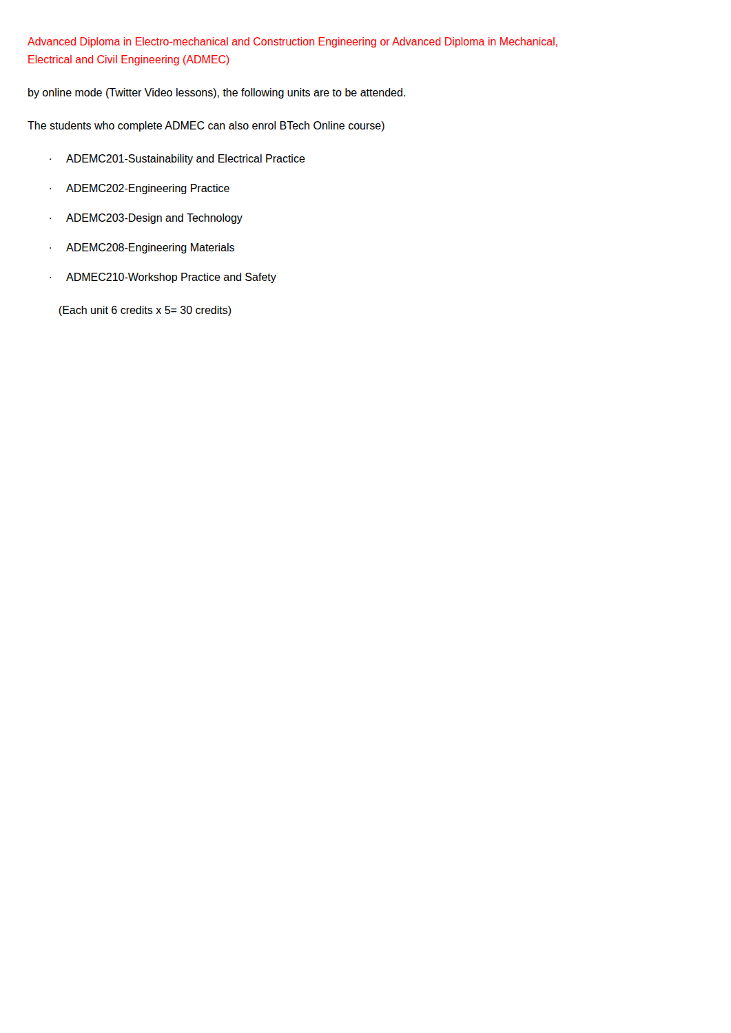Advanced Diploma in Electro-mechanical and Construction Engineering or Advanced Diploma in Mechanical, Electrical and Civil Engineering (ADMEC)
by online mode (Twitter Video lessons), the following units are to be attended.
The students who complete ADMEC can also enrol BTech Online course)
ADEMC201-Sustainability and Electrical Practice
ADEMC202-Engineering Practice
ADEMC203-Design and Technology
ADEMC208-Engineering Materials
ADMEC210-Workshop Practice and Safety
(Each unit 6 credits x 5= 30 credits)